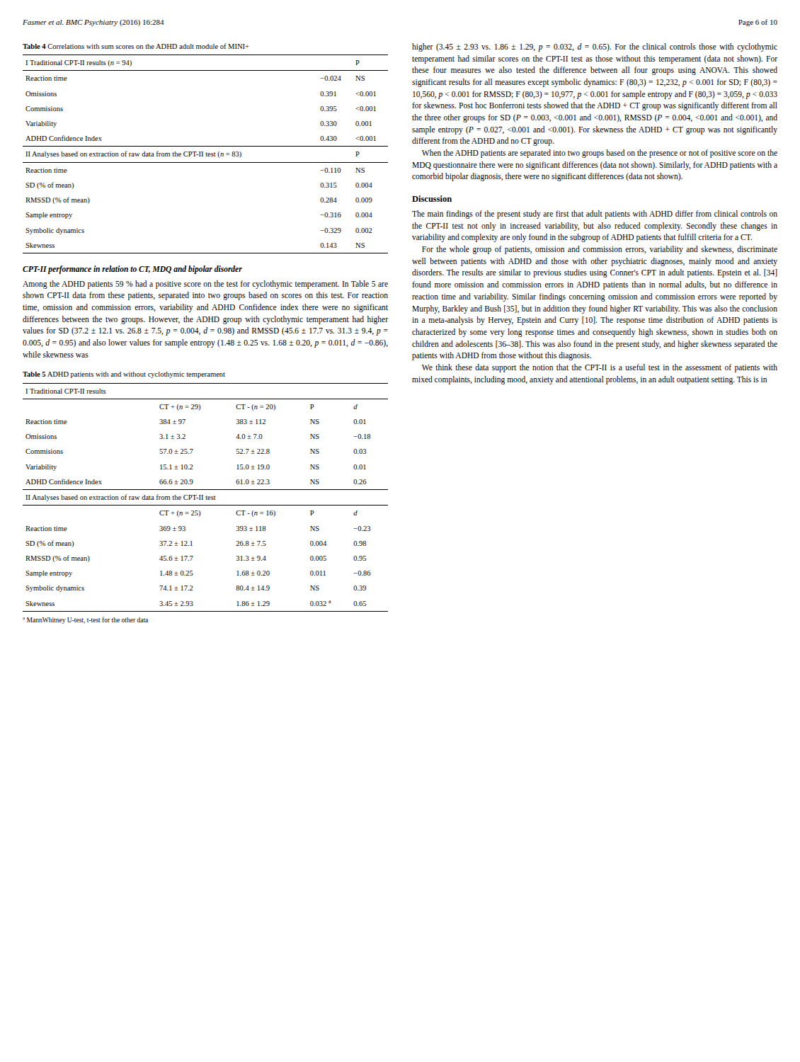Fasmer et al. BMC Psychiatry (2016) 16:284
Page 6 of 10
Table 4 Correlations with sum scores on the ADHD adult module of MINI+
| I Traditional CPT-II results ( n = 94) | | P |
| Reaction time | −0.024 | NS |
| Omissions | 0.391 | <0.001 |
| Commisions | 0.395 | <0.001 |
| Variability | 0.330 | 0.001 |
| ADHD Confidence Index | 0.430 | <0.001 |
| II Analyses based on extraction of raw data from the CPT-II test ( n = 83) | | P |
| Reaction time | −0.110 | NS |
| SD (% of mean) | 0.315 | 0.004 |
| RMSSD (% of mean) | 0.284 | 0.009 |
| Sample entropy | −0.316 | 0.004 |
| Symbolic dynamics | −0.329 | 0.002 |
| Skewness | 0.143 | NS |
CPT-II performance in relation to CT, MDQ and bipolar disorder
Among the ADHD patients 59 % had a positive score on the test for cyclothymic temperament. In Table 5 are shown CPT-II data from these patients, separated into two groups based on scores on this test. For reaction time, omission and commission errors, variability and ADHD Confidence index there were no significant differences between the two groups. However, the ADHD group with cyclothymic temperament had higher values for SD (37.2 ± 12.1 vs. 26.8 ± 7.5, p = 0.004, d = 0.98) and RMSSD (45.6 ± 17.7 vs. 31.3 ± 9.4, p = 0.005, d = 0.95) and also lower values for sample entropy (1.48 ± 0.25 vs. 1.68 ± 0.20, p = 0.011, d = −0.86), while skewness was
Table 5 ADHD patients with and without cyclothymic temperament
| I Traditional CPT-II results |
| | CT + ( n = 29) | CT - ( n = 20) | P | d |
| Reaction time | 384 ± 97 | 383 ± 112 | NS | 0.01 |
| Omissions | 3.1 ± 3.2 | 4.0 ± 7.0 | NS | −0.18 |
| Commisions | 57.0 ± 25.7 | 52.7 ± 22.8 | NS | 0.03 |
| Variability | 15.1 ± 10.2 | 15.0 ± 19.0 | NS | 0.01 |
| ADHD Confidence Index | 66.6 ± 20.9 | 61.0 ± 22.3 | NS | 0.26 |
| II Analyses based on extraction of raw data from the CPT-II test |
| | CT + ( n = 25) | CT - ( n = 16) | P | d |
| Reaction time | 369 ± 93 | 393 ± 118 | NS | −0.23 |
| SD (% of mean) | 37.2 ± 12.1 | 26.8 ± 7.5 | 0.004 | 0.98 |
| RMSSD (% of mean) | 45.6 ± 17.7 | 31.3 ± 9.4 | 0.005 | 0.95 |
| Sample entropy | 1.48 ± 0.25 | 1.68 ± 0.20 | 0.011 | −0.86 |
| Symbolic dynamics | 74.1 ± 17.2 | 80.4 ± 14.9 | NS | 0.39 |
| Skewness | 3.45 ± 2.93 | 1.86 ± 1.29 | 0.032 a | 0.65 |
a MannWhitney U-test, t-test for the other data
higher (3.45 ± 2.93 vs. 1.86 ± 1.29, p = 0.032, d = 0.65). For the clinical controls those with cyclothymic temperament had similar scores on the CPT-II test as those without this temperament (data not shown). For these four measures we also tested the difference between all four groups using ANOVA. This showed significant results for all measures except symbolic dynamics: F (80,3) = 12,232, p < 0.001 for SD; F (80,3) = 10,560, p < 0.001 for RMSSD; F (80,3) = 10,977, p < 0.001 for sample entropy and F (80,3) = 3,059, p < 0.033 for skewness. Post hoc Bonferroni tests showed that the ADHD + CT group was significantly different from all the three other groups for SD (P = 0.003, <0.001 and <0.001), RMSSD (P = 0.004, <0.001 and <0.001), and sample entropy (P = 0.027, <0.001 and <0.001). For skewness the ADHD + CT group was not significantly different from the ADHD and no CT group.
When the ADHD patients are separated into two groups based on the presence or not of positive score on the MDQ questionnaire there were no significant differences (data not shown). Similarly, for ADHD patients with a comorbid bipolar diagnosis, there were no significant differences (data not shown).
Discussion
The main findings of the present study are first that adult patients with ADHD differ from clinical controls on the CPT-II test not only in increased variability, but also reduced complexity. Secondly these changes in variability and complexity are only found in the subgroup of ADHD patients that fulfill criteria for a CT.
For the whole group of patients, omission and commission errors, variability and skewness, discriminate well between patients with ADHD and those with other psychiatric diagnoses, mainly mood and anxiety disorders. The results are similar to previous studies using Conner's CPT in adult patients. Epstein et al. [34] found more omission and commission errors in ADHD patients than in normal adults, but no difference in reaction time and variability. Similar findings concerning omission and commission errors were reported by Murphy, Barkley and Bush [35], but in addition they found higher RT variability. This was also the conclusion in a meta-analysis by Hervey, Epstein and Curry [10]. The response time distribution of ADHD patients is characterized by some very long response times and consequently high skewness, shown in studies both on children and adolescents [36–38]. This was also found in the present study, and higher skewness separated the patients with ADHD from those without this diagnosis.
We think these data support the notion that the CPT-II is a useful test in the assessment of patients with mixed complaints, including mood, anxiety and attentional problems, in an adult outpatient setting. This is in